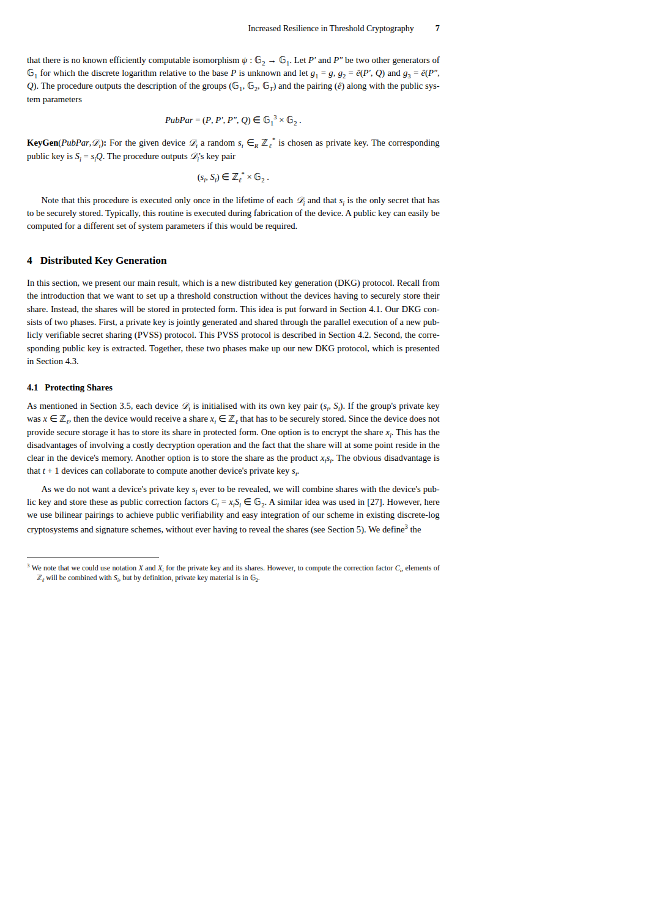Increased Resilience in Threshold Cryptography 7
that there is no known efficiently computable isomorphism ψ : 𝔾2 → 𝔾1. Let P′ and P″ be two other generators of 𝔾1 for which the discrete logarithm relative to the base P is unknown and let g1 = g, g2 = ê(P′, Q) and g3 = ê(P″, Q). The procedure outputs the description of the groups (𝔾1, 𝔾2, 𝔾T) and the pairing (ê) along with the public system parameters
PubPar = (P, P′, P″, Q) ∈ 𝔾13 × 𝔾2 .
KeyGen(PubPar,𝒟i): For the given device 𝒟i a random si ∈R ℤℓ* is chosen as private key. The corresponding public key is Si = siQ. The procedure outputs 𝒟i's key pair
(si, Si) ∈ ℤℓ* × 𝔾2 .
Note that this procedure is executed only once in the lifetime of each 𝒟i and that si is the only secret that has to be securely stored. Typically, this routine is executed during fabrication of the device. A public key can easily be computed for a different set of system parameters if this would be required.
4 Distributed Key Generation
In this section, we present our main result, which is a new distributed key generation (DKG) protocol. Recall from the introduction that we want to set up a threshold construction without the devices having to securely store their share. Instead, the shares will be stored in protected form. This idea is put forward in Section 4.1. Our DKG consists of two phases. First, a private key is jointly generated and shared through the parallel execution of a new publicly verifiable secret sharing (PVSS) protocol. This PVSS protocol is described in Section 4.2. Second, the corresponding public key is extracted. Together, these two phases make up our new DKG protocol, which is presented in Section 4.3.
4.1 Protecting Shares
As mentioned in Section 3.5, each device 𝒟i is initialised with its own key pair (si, Si). If the group's private key was x ∈ ℤℓ, then the device would receive a share xi ∈ ℤℓ that has to be securely stored. Since the device does not provide secure storage it has to store its share in protected form. One option is to encrypt the share xi. This has the disadvantages of involving a costly decryption operation and the fact that the share will at some point reside in the clear in the device's memory. Another option is to store the share as the product xisi. The obvious disadvantage is that t + 1 devices can collaborate to compute another device's private key si.
As we do not want a device's private key si ever to be revealed, we will combine shares with the device's public key and store these as public correction factors Ci = xiSi ∈ 𝔾2. A similar idea was used in [27]. However, here we use bilinear pairings to achieve public verifiability and easy integration of our scheme in existing discrete-log cryptosystems and signature schemes, without ever having to reveal the shares (see Section 5). We define3 the
3 We note that we could use notation X and Xi for the private key and its shares. However, to compute the correction factor Ci, elements of ℤℓ will be combined with Si, but by definition, private key material is in 𝔾2.